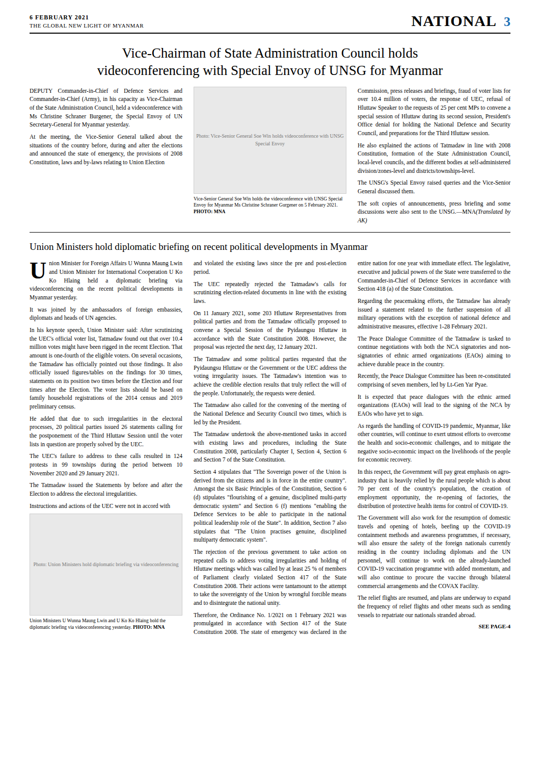6 FEBRUARY 2021
THE GLOBAL NEW LIGHT OF MYANMAR
NATIONAL
3
Vice-Chairman of State Administration Council holds
videoconferencing with Special Envoy of UNSG for Myanmar
DEPUTY Commander-in-Chief of Defence Services and Commander-in-Chief (Army), in his capacity as Vice-Chairman of the State Administration Council, held a videoconference with Ms Christine Schraner Burgener, the Special Envoy of UN Secretary-General for Myanmar yesterday.
At the meeting, the Vice-Senior General talked about the situations of the country before, during and after the elections and announced the state of emergency, the provisions of 2008 Constitution, laws and by-laws relating to Union Election
Photo: Vice-Senior General Soe Win holds videoconference with UNSG Special Envoy
Vice-Senior General Soe Win holds the videoconference with UNSG Special Envoy for Myanmar Ms Christine Schraner Gurgener on 5 February 2021. PHOTO: MNA
Commission, press releases and briefings, fraud of voter lists for over 10.4 million of voters, the response of UEC, refusal of Hluttaw Speaker to the requests of 25 per cent MPs to convene a special session of Hluttaw during its second session, President's Office denial for holding the National Defence and Security Council, and preparations for the Third Hluttaw session.
He also explained the actions of Tatmadaw in line with 2008 Constitution, formation of the State Administration Council, local-level councils, and the different bodies at self-administered division/zones-level and districts/townships-level.
The UNSG's Special Envoy raised queries and the Vice-Senior General discussed them.
The soft copies of announcements, press briefing and some discussions were also sent to the UNSG.—MNA(Translated by AK)
Union Ministers hold diplomatic briefing on recent political developments in Myanmar
Union Minister for Foreign Affairs U Wunna Maung Lwin and Union Minister for International Cooperation U Ko Ko Hlaing held a diplomatic briefing via videoconferencing on the recent political developments in Myanmar yesterday.
It was joined by the ambassadors of foreign embassies, diplomats and heads of UN agencies.
In his keynote speech, Union Minister said: After scrutinizing the UEC's official voter list, Tatmadaw found out that over 10.4 million votes might have been rigged in the recent Election. That amount is one-fourth of the eligible voters. On several occasions, the Tatmadaw has officially pointed out those findings. It also officially issued figures/tables on the findings for 30 times, statements on its position two times before the Election and four times after the Election. The voter lists should be based on family household registrations of the 2014 census and 2019 preliminary census.
He added that due to such irregularities in the electoral processes, 20 political parties issued 26 statements calling for the postponement of the Third Hluttaw Session until the voter lists in question are properly solved by the UEC.
The UEC's failure to address to these calls resulted in 124 protests in 99 townships during the period between 10 November 2020 and 29 January 2021.
The Tatmadaw issued the Statements by before and after the Election to address the electoral irregularities.
Instructions and actions of the UEC were not in accord with
Photo: Union Ministers hold diplomatic briefing via videoconferencing
Union Ministers U Wunna Maung Lwin and U Ko Ko Hlaing hold the diplomatic briefing via videoconferencing yesterday. PHOTO: MNA
and violated the existing laws since the pre and post-election period.
The UEC repeatedly rejected the Tatmadaw's calls for scrutinizing election-related documents in line with the existing laws.
On 11 January 2021, some 203 Hluttaw Representatives from political parties and from the Tatmadaw officially proposed to convene a Special Session of the Pyidaungsu Hluttaw in accordance with the State Constitution 2008. However, the proposal was rejected the next day, 12 January 2021.
The Tatmadaw and some political parties requested that the Pyidaungsu Hluttaw or the Government or the UEC address the voting irregularity issues. The Tatmadaw's intention was to achieve the credible election results that truly reflect the will of the people. Unfortunately, the requests were denied.
The Tatmadaw also called for the convening of the meeting of the National Defence and Security Council two times, which is led by the President.
The Tatmadaw undertook the above-mentioned tasks in accord with existing laws and procedures, including the State Constitution 2008, particularly Chapter I, Section 4, Section 6 and Section 7 of the State Constitution.
Section 4 stipulates that "The Sovereign power of the Union is derived from the citizens and is in force in the entire country". Amongst the six Basic Principles of the Constitution, Section 6 (d) stipulates "flourishing of a genuine, disciplined multi-party democratic system" and Section 6 (f) mentions "enabling the Defence Services to be able to participate in the national political leadership role of the State". In addition, Section 7 also stipulates that "The Union practises genuine, disciplined multiparty democratic system".
The rejection of the previous government to take action on repeated calls to address voting irregularities and holding of Hluttaw meetings which was called by at least 25 % of members of Parliament clearly violated Section 417 of the State Constitution 2008. Their actions were tantamount to the attempt to take the sovereignty of the Union by wrongful forcible means and to disintegrate the national unity.
Therefore, the Ordinance No. 1/2021 on 1 February 2021 was promulgated in accordance with Section 417 of the State Constitution 2008. The state of emergency was declared in the entire nation for one year with immediate effect. The legislative, executive and judicial powers of the State were transferred to the Commander-in-Chief of Defence Services in accordance with Section 418 (a) of the State Constitution.
Regarding the peacemaking efforts, the Tatmadaw has already issued a statement related to the further suspension of all military operations with the exception of national defence and administrative measures, effective 1-28 February 2021.
The Peace Dialogue Committee of the Tatmadaw is tasked to continue negotiations with both the NCA signatories and non-signatories of ethnic armed organizations (EAOs) aiming to achieve durable peace in the country.
Recently, the Peace Dialogue Committee has been re-constituted comprising of seven members, led by Lt-Gen Yar Pyae.
It is expected that peace dialogues with the ethnic armed organizations (EAOs) will lead to the signing of the NCA by EAOs who have yet to sign.
As regards the handling of COVID-19 pandemic, Myanmar, like other countries, will continue to exert utmost efforts to overcome the health and socio-economic challenges, and to mitigate the negative socio-economic impact on the livelihoods of the people for economic recovery.
In this respect, the Government will pay great emphasis on agro-industry that is heavily relied by the rural people which is about 70 per cent of the country's population, the creation of employment opportunity, the re-opening of factories, the distribution of protective health items for control of COVID-19.
The Government will also work for the resumption of domestic travels and opening of hotels, beefing up the COVID-19 containment methods and awareness programmes, if necessary, will also ensure the safety of the foreign nationals currently residing in the country including diplomats and the UN personnel, will continue to work on the already-launched COVID-19 vaccination programme with added momentum, and will also continue to procure the vaccine through bilateral commercial arrangements and the COVAX Facility.
The relief flights are resumed, and plans are underway to expand the frequency of relief flights and other means such as sending vessels to repatriate our nationals stranded abroad.
SEE PAGE-4